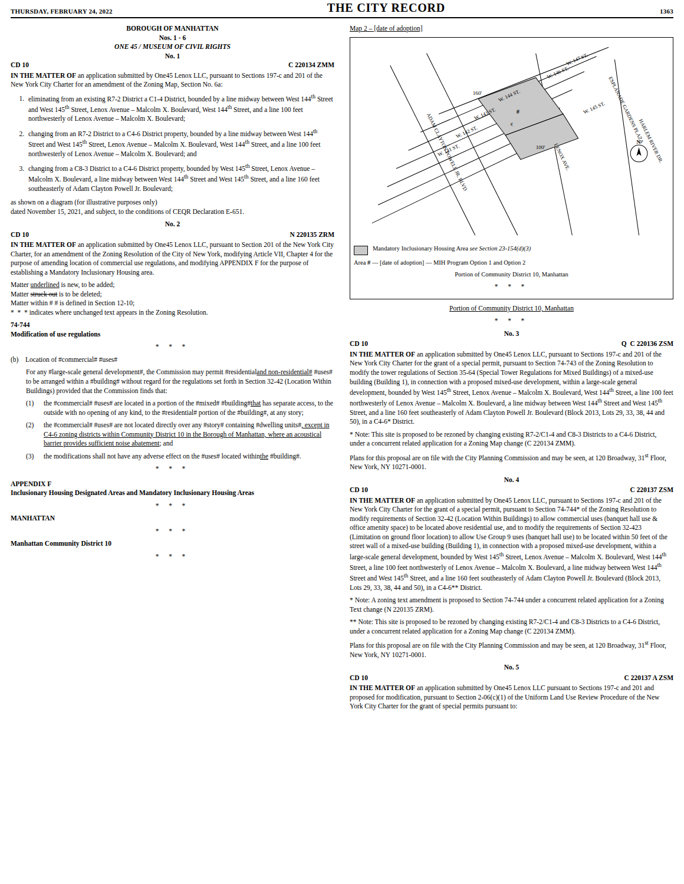THURSDAY, FEBRUARY 24, 2022
THE CITY RECORD
1363
BOROUGH OF MANHATTAN
Nos. 1 - 6
ONE 45 / MUSEUM OF CIVIL RIGHTS
No. 1
CD 10 C 220134 ZMM
IN THE MATTER OF an application submitted by One45 Lenox LLC, pursuant to Sections 197-c and 201 of the New York City Charter for an amendment of the Zoning Map, Section No. 6a:
eliminating from an existing R7-2 District a C1-4 District, bounded by a line midway between West 144th Street and West 145th Street, Lenox Avenue – Malcolm X. Boulevard, West 144th Street, and a line 100 feet northwesterly of Lenox Avenue – Malcolm X. Boulevard;
changing from an R7-2 District to a C4-6 District property, bounded by a line midway between West 144th Street and West 145th Street, Lenox Avenue – Malcolm X. Boulevard, West 144th Street, and a line 100 feet northwesterly of Lenox Avenue – Malcolm X. Boulevard; and
changing from a C8-3 District to a C4-6 District property, bounded by West 145th Street, Lenox Avenue – Malcolm X. Boulevard, a line midway between West 144th Street and West 145th Street, and a line 160 feet southeasterly of Adam Clayton Powell Jr. Boulevard;
as shown on a diagram (for illustrative purposes only)
dated November 15, 2021, and subject, to the conditions of CEQR Declaration E-651.
No. 2
CD 10 N 220135 ZRM
IN THE MATTER OF an application submitted by One45 Lenox LLC, pursuant to Section 201 of the New York City Charter, for an amendment of the Zoning Resolution of the City of New York, modifying Article VII, Chapter 4 for the purpose of amending location of commercial use regulations, and modifying APPENDIX F for the purpose of establishing a Mandatory Inclusionary Housing area.
Matter underlined is new, to be added;
Matter struck out is to be deleted;
Matter within # # is defined in Section 12-10;
* * * indicates where unchanged text appears in the Zoning Resolution.
74-744
Modification of use regulations
* * *
(b) Location of #commercial# #uses#
For any #large-scale general development#, the Commission may permit #residentialand non-residential# #uses# to be arranged within a #building# without regard for the regulations set forth in Section 32-42 (Location Within Buildings) provided that the Commission finds that:
(1)
the #commercial# #uses# are located in a portion of the #mixed# #building#that has separate access, to the outside with no opening of any kind, to the #residential# portion of the #building#, at any story;
(2)
the #commercial# #uses# are not located directly over any #story# containing #dwelling units#, except in C4-6 zoning districts within Community District 10 in the Borough of Manhattan, where an acoustical barrier provides sufficient noise abatement; and
(3)
the modifications shall not have any adverse effect on the #uses# located withinthe #building#.
* * *
APPENDIX F
Inclusionary Housing Designated Areas and Mandatory Inclusionary Housing Areas
* * *
MANHATTAN
* * *
Manhattan Community District 10
* * *
Map 2 – [date of adoption]
160' 100' # ¢ W. 147 ST. W. 146 ST. W. 144 ST. W. 143 ST. W. 142 ST. W. 141 ST. W. 145 ST. ADAM CLAYTON POWELL JR. BLVD LENOX AVE. HARLEM RIVER DR. ESPLANADE GARDENS PLAZA N
Mandatory Inclusionary Housing Area see Section 23-154(d)(3)
Area # — [date of adoption] — MIH Program Option 1 and Option 2
Portion of Community District 10, Manhattan
* * *
Portion of Community District 10, Manhattan
* * *
No. 3
CD 10 Q C 220136 ZSM
IN THE MATTER OF an application submitted by One45 Lenox LLC, pursuant to Sections 197-c and 201 of the New York City Charter for the grant of a special permit, pursuant to Section 74-743 of the Zoning Resolution to modify the tower regulations of Section 35-64 (Special Tower Regulations for Mixed Buildings) of a mixed-use building (Building 1), in connection with a proposed mixed-use development, within a large-scale general development, bounded by West 145th Street, Lenox Avenue – Malcolm X. Boulevard, West 144th Street, a line 100 feet northwesterly of Lenox Avenue – Malcolm X. Boulevard, a line midway between West 144th Street and West 145th Street, and a line 160 feet southeasterly of Adam Clayton Powell Jr. Boulevard (Block 2013, Lots 29, 33, 38, 44 and 50), in a C4-6* District.
* Note: This site is proposed to be rezoned by changing existing R7-2/C1-4 and C8-3 Districts to a C4-6 District, under a concurrent related application for a Zoning Map change (C 220134 ZMM).
Plans for this proposal are on file with the City Planning Commission and may be seen, at 120 Broadway, 31st Floor, New York, NY 10271-0001.
No. 4
CD 10 C 220137 ZSM
IN THE MATTER OF an application submitted by One45 Lenox LLC, pursuant to Sections 197-c and 201 of the New York City Charter for the grant of a special permit, pursuant to Section 74-744* of the Zoning Resolution to modify requirements of Section 32-42 (Location Within Buildings) to allow commercial uses (banquet hall use & office amenity space) to be located above residential use, and to modify the requirements of Section 32-423 (Limitation on ground floor location) to allow Use Group 9 uses (banquet hall use) to be located within 50 feet of the street wall of a mixed-use building (Building 1), in connection with a proposed mixed-use development, within a large-scale general development, bounded by West 145th Street, Lenox Avenue – Malcolm X. Boulevard, West 144th Street, a line 100 feet northwesterly of Lenox Avenue – Malcolm X. Boulevard, a line midway between West 144th Street and West 145th Street, and a line 160 feet southeasterly of Adam Clayton Powell Jr. Boulevard (Block 2013, Lots 29, 33, 38, 44 and 50), in a C4-6** District.
* Note: A zoning text amendment is proposed to Section 74-744 under a concurrent related application for a Zoning Text change (N 220135 ZRM).
** Note: This site is proposed to be rezoned by changing existing R7-2/C1-4 and C8-3 Districts to a C4-6 District, under a concurrent related application for a Zoning Map change (C 220134 ZMM).
Plans for this proposal are on file with the City Planning Commission and may be seen, at 120 Broadway, 31st Floor, New York, NY 10271-0001.
No. 5
CD 10 C 220137 A ZSM
IN THE MATTER OF an application submitted by One45 Lenox LLC pursuant to Sections 197-c and 201 and proposed for modification, pursuant to Section 2-06(c)(1) of the Uniform Land Use Review Procedure of the New York City Charter for the grant of special permits pursuant to: